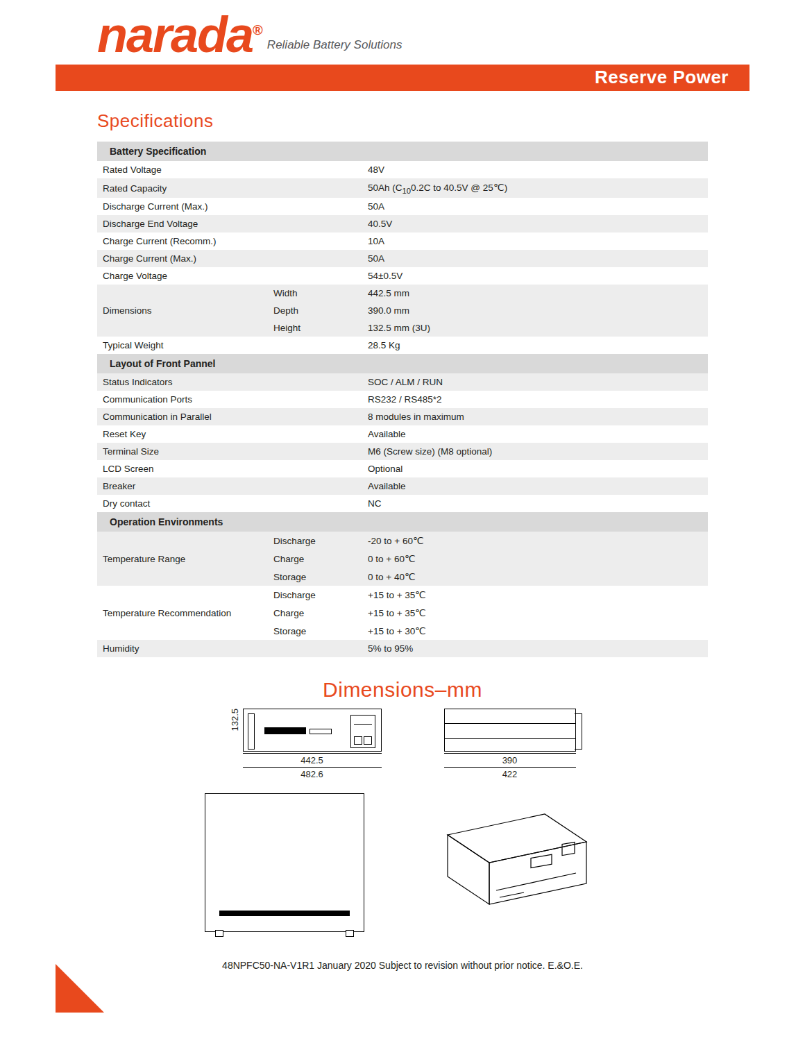narada®
Reliable Battery Solutions
Reserve Power
Specifications
| Battery Specification |
| Rated Voltage | | 48V |
| Rated Capacity | | 50Ah (C 10 0.2C to 40.5V @ 25℃) |
| Discharge Current (Max.) | | 50A |
| Discharge End Voltage | | 40.5V |
| Charge Current (Recomm.) | | 10A |
| Charge Current (Max.) | | 50A |
| Charge Voltage | | 54±0.5V |
| Dimensions | Width | 442.5 mm |
| Depth | 390.0 mm |
| Height | 132.5 mm (3U) |
| Typical Weight | | 28.5 Kg |
| Layout of Front Pannel |
| Status Indicators | | SOC / ALM / RUN |
| Communication Ports | | RS232 / RS485*2 |
| Communication in Parallel | | 8 modules in maximum |
| Reset Key | | Available |
| Terminal Size | | M6 (Screw size) (M8 optional) |
| LCD Screen | | Optional |
| Breaker | | Available |
| Dry contact | | NC |
| Operation Environments |
| Temperature Range | Discharge | -20 to + 60℃ |
| Charge | 0 to + 60℃ |
| Storage | 0 to + 40℃ |
| Temperature Recommendation | Discharge | +15 to + 35℃ |
| Charge | +15 to + 35℃ |
| Storage | +15 to + 30℃ |
| Humidity | | 5% to 95% |
Dimensions–mm
132.5
442.5
482.6
390
422
48NPFC50-NA-V1R1 January 2020 Subject to revision without prior notice. E.&O.E.